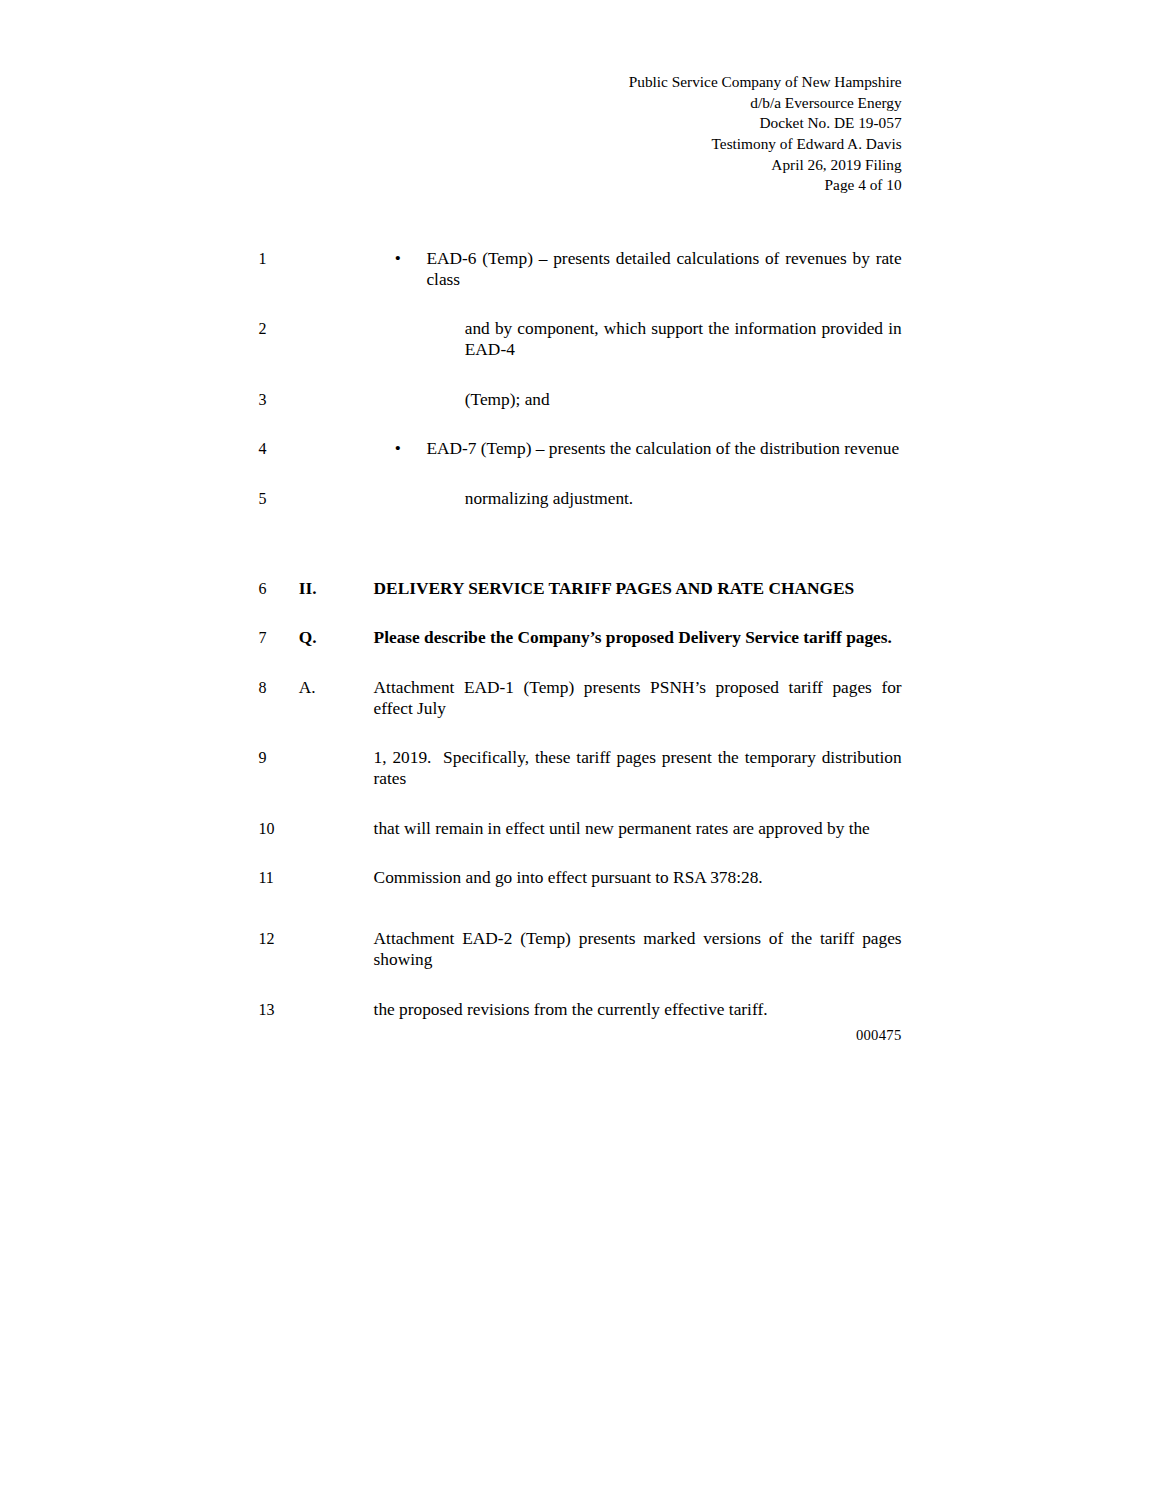Public Service Company of New Hampshire
d/b/a Eversource Energy
Docket No. DE 19-057
Testimony of Edward A. Davis
April 26, 2019 Filing
Page 4 of 10
| 1 | | EAD-6 (Temp) – presents detailed calculations of revenues by rate class |
| 2 | | and by component, which support the information provided in EAD-4 |
| 3 | | (Temp); and |
| 4 | | EAD-7 (Temp) – presents the calculation of the distribution revenue |
| 5 | | normalizing adjustment. |
| 6 | II. | DELIVERY SERVICE TARIFF PAGES AND RATE CHANGES |
| 7 | Q. | Please describe the Company’s proposed Delivery Service tariff pages. |
| 8 | A. | Attachment EAD-1 (Temp) presents PSNH’s proposed tariff pages for effect July |
| 9 | | 1, 2019. Specifically, these tariff pages present the temporary distribution rates |
| 10 | | that will remain in effect until new permanent rates are approved by the |
| 11 | | Commission and go into effect pursuant to RSA 378:28. |
| 12 | | Attachment EAD-2 (Temp) presents marked versions of the tariff pages showing |
| 13 | | the proposed revisions from the currently effective tariff. |
000475